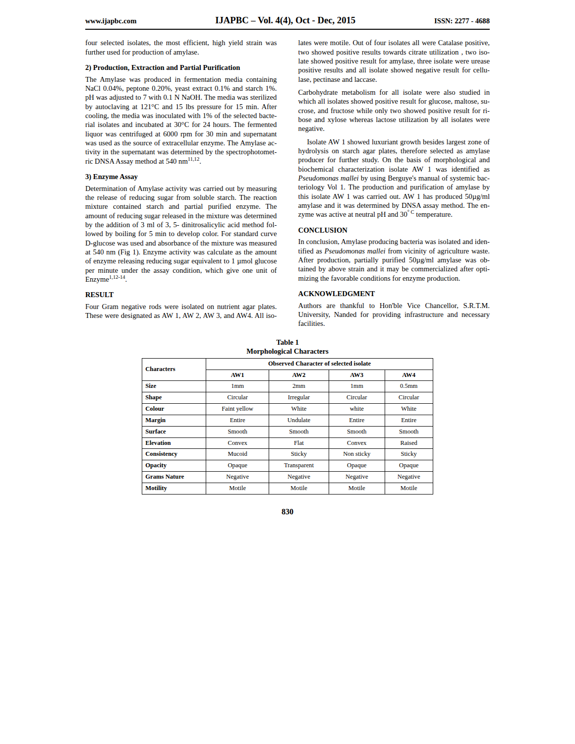www.ijapbc.com IJAPBC – Vol. 4(4), Oct - Dec, 2015 ISSN: 2277 - 4688
four selected isolates, the most efficient, high yield strain was further used for production of amylase.
2) Production, Extraction and Partial Purification
The Amylase was produced in fermentation media containing NaCl 0.04%, peptone 0.20%, yeast extract 0.1% and starch 1%. pH was adjusted to 7 with 0.1 N NaOH. The media was sterilized by autoclaving at 121°C and 15 lbs pressure for 15 min. After cooling, the media was inoculated with 1% of the selected bacterial isolates and incubated at 30°C for 24 hours. The fermented liquor was centrifuged at 6000 rpm for 30 min and supernatant was used as the source of extracellular enzyme. The Amylase activity in the supernatant was determined by the spectrophotometric DNSA Assay method at 540 nm11,12.
3) Enzyme Assay
Determination of Amylase activity was carried out by measuring the release of reducing sugar from soluble starch. The reaction mixture contained starch and partial purified enzyme. The amount of reducing sugar released in the mixture was determined by the addition of 3 ml of 3, 5- dinitrosalicylic acid method followed by boiling for 5 min to develop color. For standard curve D-glucose was used and absorbance of the mixture was measured at 540 nm (Fig 1). Enzyme activity was calculate as the amount of enzyme releasing reducing sugar equivalent to 1 µmol glucose per minute under the assay condition, which give one unit of Enzyme1,12-14.
RESULT
Four Gram negative rods were isolated on nutrient agar plates. These were designated as AW 1, AW 2, AW 3, and AW4. All isolates were motile. Out of four isolates all were Catalase positive, two showed positive results towards citrate utilization , two isolate showed positive result for amylase, three isolate were urease positive results and all isolate showed negative result for cellulase, pectinase and laccase.
Carbohydrate metabolism for all isolate were also studied in which all isolates showed positive result for glucose, maltose, sucrose, and fructose while only two showed positive result for ribose and xylose whereas lactose utilization by all isolates were negative.
Isolate AW 1 showed luxuriant growth besides largest zone of hydrolysis on starch agar plates, therefore selected as amylase producer for further study. On the basis of morphological and biochemical characterization isolate AW 1 was identified as Pseudomonas mallei by using Berguye's manual of systemic bacteriology Vol 1. The production and purification of amylase by this isolate AW 1 was carried out. AW 1 has produced 50µg/ml amylase and it was determined by DNSA assay method. The enzyme was active at neutral pH and 30° C temperature.
CONCLUSION
In conclusion, Amylase producing bacteria was isolated and identified as Pseudomonas mallei from vicinity of agriculture waste. After production, partially purified 50µg/ml amylase was obtained by above strain and it may be commercialized after optimizing the favorable conditions for enzyme production.
ACKNOWLEDGMENT
Authors are thankful to Hon'ble Vice Chancellor, S.R.T.M. University, Nanded for providing infrastructure and necessary facilities.
Table 1
Morphological Characters
| Characters | Observed Character of selected isolate |
| --- | --- |
| AW1 | AW2 | AW3 | AW4 |
| Size | 1mm | 2mm | 1mm | 0.5mm |
| Shape | Circular | Irregular | Circular | Circular |
| Colour | Faint yellow | White | white | White |
| Margin | Entire | Undulate | Entire | Entire |
| Surface | Smooth | Smooth | Smooth | Smooth |
| Elevation | Convex | Flat | Convex | Raised |
| Consistency | Mucoid | Sticky | Non sticky | Sticky |
| Opacity | Opaque | Transparent | Opaque | Opaque |
| Grams Nature | Negative | Negative | Negative | Negative |
| Motility | Motile | Motile | Motile | Motile |
830